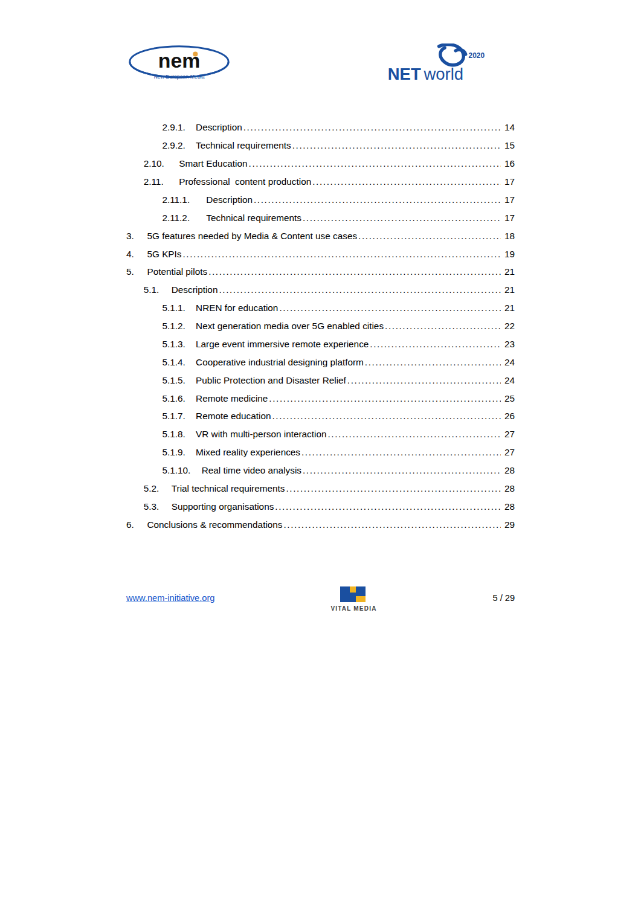nem New European Media
2020 NET world
2.9.1. Description .................................................................................................. 14
2.9.2. Technical requirements ................................................................................. 15
2.10. Smart Education ............................................................................................... 16
2.11. Professional content production ......................................................................... 17
2.11.1. Description ................................................................................................ 17
2.11.2. Technical requirements ............................................................................... 17
3. 5G features needed by Media & Content use cases ..................................................... 18
4. 5G KPIs ............................................................................................................. 19
5. Potential pilots ............................................................................................... 21
5.1. Description ..................................................................................................... 21
5.1.1. NREN for education ......................................................................................... 21
5.1.2. Next generation media over 5G enabled cities ............................................... 22
5.1.3. Large event immersive remote experience ...................................................... 23
5.1.4. Cooperative industrial designing platform ....................................................... 24
5.1.5. Public Protection and Disaster Relief ............................................................... 24
5.1.6. Remote medicine .............................................................................................. 25
5.1.7. Remote education ............................................................................................. 26
5.1.8. VR with multi-person interaction ...................................................................... 27
5.1.9. Mixed reality experiences ................................................................................ 27
5.1.10. Real time video analysis ............................................................................... 28
5.2. Trial technical requirements ..................................................................................... 28
5.3. Supporting organisations ......................................................................................... 28
6. Conclusions & recommendations .................................................................................... 29
www.nem-initiative.org
VITAL MEDIA
5 / 29